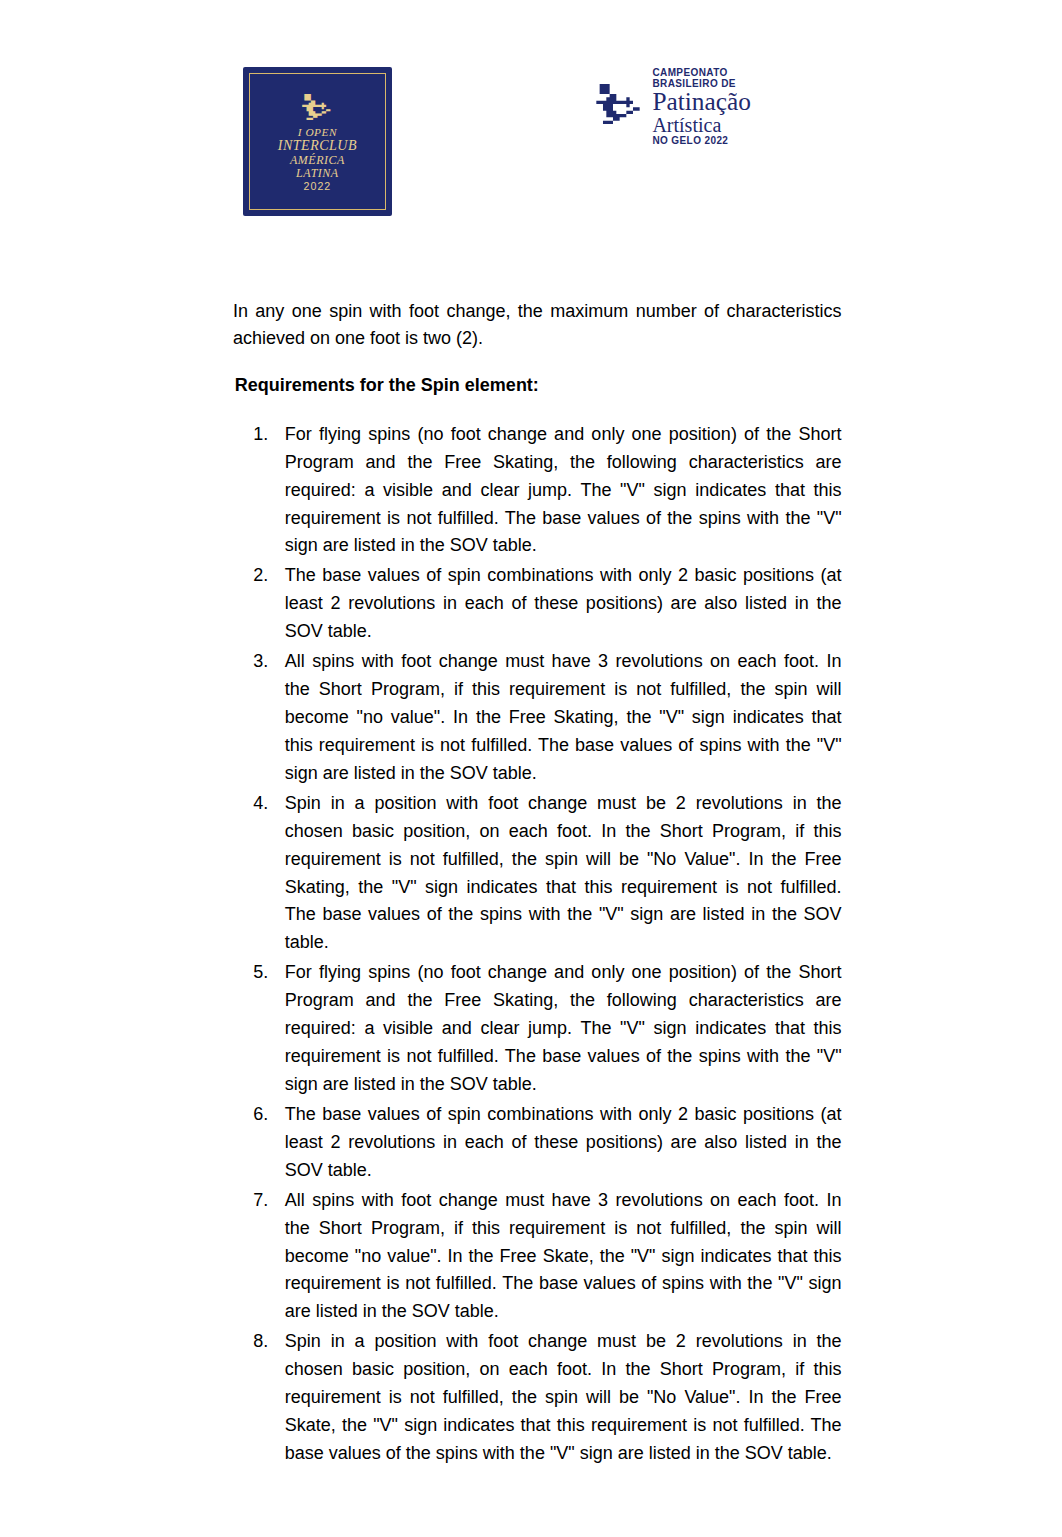⛷
I OPEN
INTERCLUB
AMÉRICA
LATINA
2022
⛷
CAMPEONATO
BRASILEIRO DE
Patinação
Artística
NO GELO 2022
In any one spin with foot change, the maximum number of characteristics achieved on one foot is two (2).
Requirements for the Spin element:
For flying spins (no foot change and only one position) of the Short Program and the Free Skating, the following characteristics are required: a visible and clear jump. The "V" sign indicates that this requirement is not fulfilled. The base values of the spins with the "V" sign are listed in the SOV table.
The base values of spin combinations with only 2 basic positions (at least 2 revolutions in each of these positions) are also listed in the SOV table.
All spins with foot change must have 3 revolutions on each foot. In the Short Program, if this requirement is not fulfilled, the spin will become "no value". In the Free Skating, the "V" sign indicates that this requirement is not fulfilled. The base values of spins with the "V" sign are listed in the SOV table.
Spin in a position with foot change must be 2 revolutions in the chosen basic position, on each foot. In the Short Program, if this requirement is not fulfilled, the spin will be "No Value". In the Free Skating, the "V" sign indicates that this requirement is not fulfilled. The base values of the spins with the "V" sign are listed in the SOV table.
For flying spins (no foot change and only one position) of the Short Program and the Free Skating, the following characteristics are required: a visible and clear jump. The "V" sign indicates that this requirement is not fulfilled. The base values of the spins with the "V" sign are listed in the SOV table.
The base values of spin combinations with only 2 basic positions (at least 2 revolutions in each of these positions) are also listed in the SOV table.
All spins with foot change must have 3 revolutions on each foot. In the Short Program, if this requirement is not fulfilled, the spin will become "no value". In the Free Skate, the "V" sign indicates that this requirement is not fulfilled. The base values of spins with the "V" sign are listed in the SOV table.
Spin in a position with foot change must be 2 revolutions in the chosen basic position, on each foot. In the Short Program, if this requirement is not fulfilled, the spin will be "No Value". In the Free Skate, the "V" sign indicates that this requirement is not fulfilled. The base values of the spins with the "V" sign are listed in the SOV table.